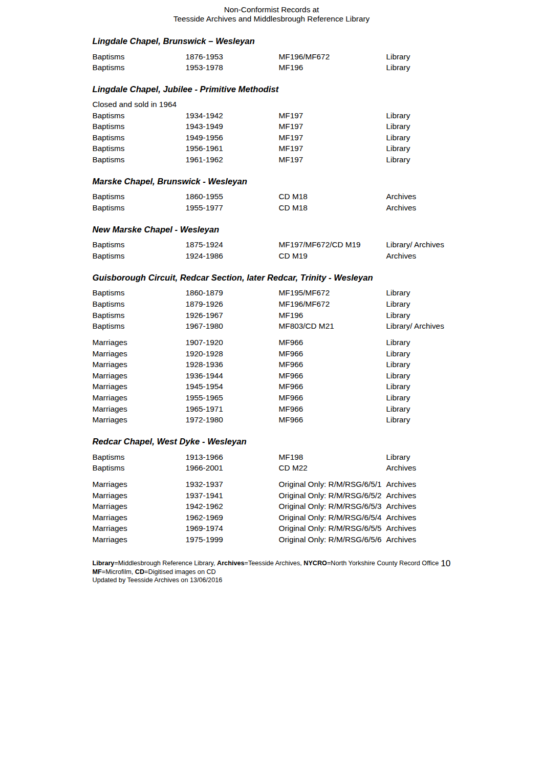Non-Conformist Records at
Teesside Archives and Middlesbrough Reference Library
Lingdale Chapel, Brunswick – Wesleyan
| Baptisms | 1876-1953 | MF196/MF672 | Library |
| Baptisms | 1953-1978 | MF196 | Library |
Lingdale Chapel, Jubilee - Primitive Methodist
Closed and sold in 1964
| Baptisms | 1934-1942 | MF197 | Library |
| Baptisms | 1943-1949 | MF197 | Library |
| Baptisms | 1949-1956 | MF197 | Library |
| Baptisms | 1956-1961 | MF197 | Library |
| Baptisms | 1961-1962 | MF197 | Library |
Marske Chapel, Brunswick - Wesleyan
| Baptisms | 1860-1955 | CD M18 | Archives |
| Baptisms | 1955-1977 | CD M18 | Archives |
New Marske Chapel - Wesleyan
| Baptisms | 1875-1924 | MF197/MF672/CD M19 | Library/ Archives |
| Baptisms | 1924-1986 | CD M19 | Archives |
Guisborough Circuit, Redcar Section, later Redcar, Trinity - Wesleyan
| Baptisms | 1860-1879 | MF195/MF672 | Library |
| Baptisms | 1879-1926 | MF196/MF672 | Library |
| Baptisms | 1926-1967 | MF196 | Library |
| Baptisms | 1967-1980 | MF803/CD M21 | Library/ Archives |
| Marriages | 1907-1920 | MF966 | Library |
| Marriages | 1920-1928 | MF966 | Library |
| Marriages | 1928-1936 | MF966 | Library |
| Marriages | 1936-1944 | MF966 | Library |
| Marriages | 1945-1954 | MF966 | Library |
| Marriages | 1955-1965 | MF966 | Library |
| Marriages | 1965-1971 | MF966 | Library |
| Marriages | 1972-1980 | MF966 | Library |
Redcar Chapel, West Dyke - Wesleyan
| Baptisms | 1913-1966 | MF198 | Library |
| Baptisms | 1966-2001 | CD M22 | Archives |
| Marriages | 1932-1937 | Original Only: R/M/RSG/6/5/1 | Archives |
| Marriages | 1937-1941 | Original Only: R/M/RSG/6/5/2 | Archives |
| Marriages | 1942-1962 | Original Only: R/M/RSG/6/5/3 | Archives |
| Marriages | 1962-1969 | Original Only: R/M/RSG/6/5/4 | Archives |
| Marriages | 1969-1974 | Original Only: R/M/RSG/6/5/5 | Archives |
| Marriages | 1975-1999 | Original Only: R/M/RSG/6/5/6 | Archives |
10
Library=Middlesbrough Reference Library, Archives=Teesside Archives, NYCRO=North Yorkshire County Record Office
MF=Microfilm, CD=Digitised images on CD
Updated by Teesside Archives on 13/06/2016